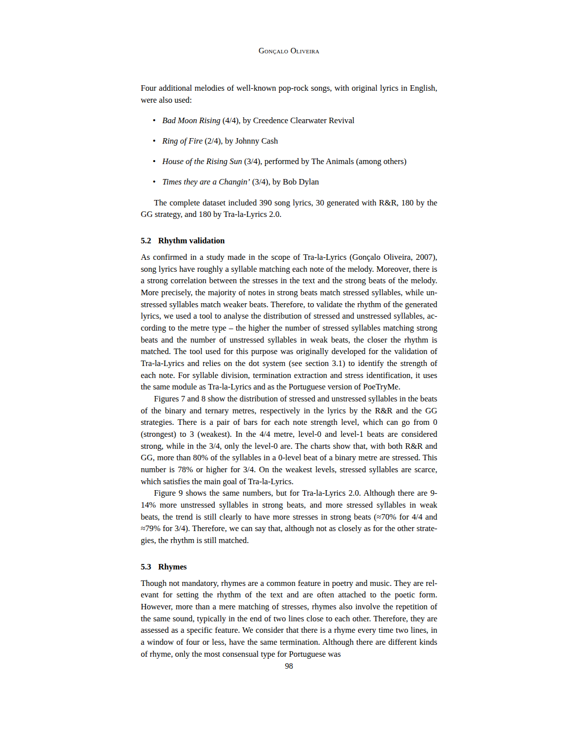Gonçalo Oliveira
Four additional melodies of well-known pop-rock songs, with original lyrics in English, were also used:
Bad Moon Rising (4/4), by Creedence Clearwater Revival
Ring of Fire (2/4), by Johnny Cash
House of the Rising Sun (3/4), performed by The Animals (among others)
Times they are a Changin’ (3/4), by Bob Dylan
The complete dataset included 390 song lyrics, 30 generated with R&R, 180 by the GG strategy, and 180 by Tra-la-Lyrics 2.0.
5.2 Rhythm validation
As confirmed in a study made in the scope of Tra-la-Lyrics (Gonçalo Oliveira, 2007), song lyrics have roughly a syllable matching each note of the melody. Moreover, there is a strong correlation between the stresses in the text and the strong beats of the melody. More precisely, the majority of notes in strong beats match stressed syllables, while unstressed syllables match weaker beats. Therefore, to validate the rhythm of the generated lyrics, we used a tool to analyse the distribution of stressed and unstressed syllables, according to the metre type – the higher the number of stressed syllables matching strong beats and the number of unstressed syllables in weak beats, the closer the rhythm is matched. The tool used for this purpose was originally developed for the validation of Tra-la-Lyrics and relies on the dot system (see section 3.1) to identify the strength of each note. For syllable division, termination extraction and stress identification, it uses the same module as Tra-la-Lyrics and as the Portuguese version of PoeTryMe.
Figures 7 and 8 show the distribution of stressed and unstressed syllables in the beats of the binary and ternary metres, respectively in the lyrics by the R&R and the GG strategies. There is a pair of bars for each note strength level, which can go from 0 (strongest) to 3 (weakest). In the 4/4 metre, level-0 and level-1 beats are considered strong, while in the 3/4, only the level-0 are. The charts show that, with both R&R and GG, more than 80% of the syllables in a 0-level beat of a binary metre are stressed. This number is 78% or higher for 3/4. On the weakest levels, stressed syllables are scarce, which satisfies the main goal of Tra-la-Lyrics.
Figure 9 shows the same numbers, but for Tra-la-Lyrics 2.0. Although there are 9-14% more unstressed syllables in strong beats, and more stressed syllables in weak beats, the trend is still clearly to have more stresses in strong beats (≈70% for 4/4 and ≈79% for 3/4). Therefore, we can say that, although not as closely as for the other strategies, the rhythm is still matched.
5.3 Rhymes
Though not mandatory, rhymes are a common feature in poetry and music. They are relevant for setting the rhythm of the text and are often attached to the poetic form. However, more than a mere matching of stresses, rhymes also involve the repetition of the same sound, typically in the end of two lines close to each other. Therefore, they are assessed as a specific feature. We consider that there is a rhyme every time two lines, in a window of four or less, have the same termination. Although there are different kinds of rhyme, only the most consensual type for Portuguese was
98